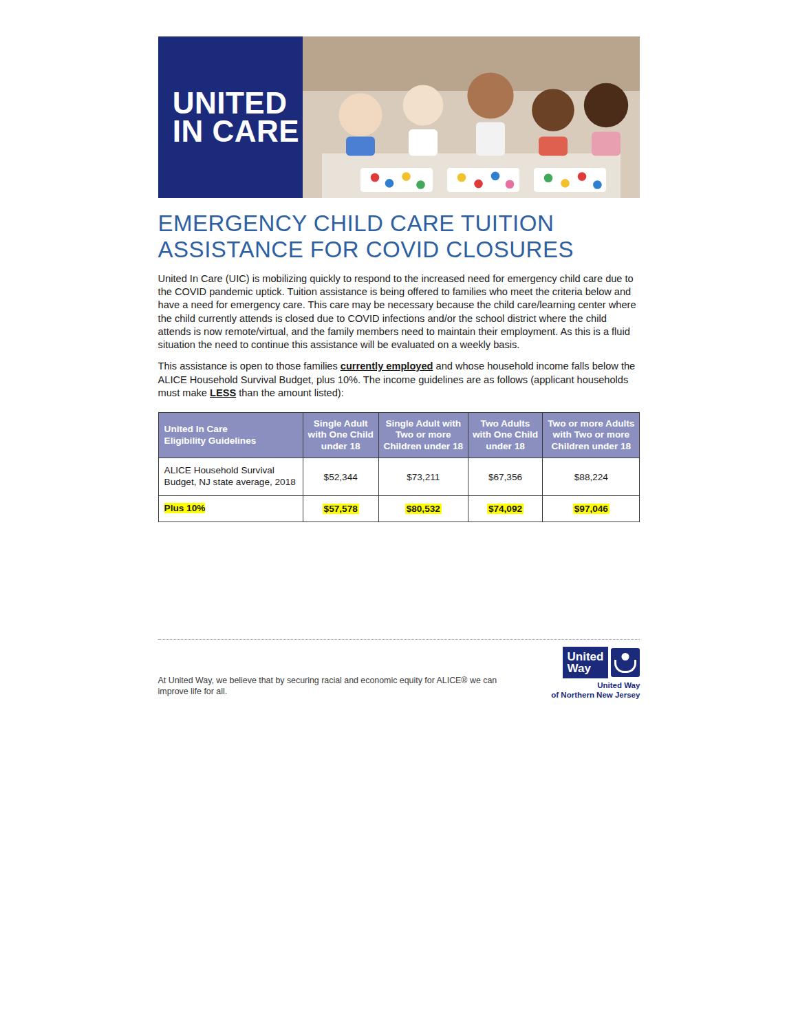United
in Care
Emergency Child Care Tuition Assistance for COVID Closures
United In Care (UIC) is mobilizing quickly to respond to the increased need for emergency child care due to the COVID pandemic uptick. Tuition assistance is being offered to families who meet the criteria below and have a need for emergency care. This care may be necessary because the child care/learning center where the child currently attends is closed due to COVID infections and/or the school district where the child attends is now remote/virtual, and the family members need to maintain their employment. As this is a fluid situation the need to continue this assistance will be evaluated on a weekly basis.
This assistance is open to those families currently employed and whose household income falls below the ALICE Household Survival Budget, plus 10%. The income guidelines are as follows (applicant households must make LESS than the amount listed):
| United In Care Eligibility Guidelines | Single Adult with One Child under 18 | Single Adult with Two or more Children under 18 | Two Adults with One Child under 18 | Two or more Adults with Two or more Children under 18 |
| --- | --- | --- | --- | --- |
| ALICE Household Survival Budget, NJ state average, 2018 | $52,344 | $73,211 | $67,356 | $88,224 |
| Plus 10% | $57,578 | $80,532 | $74,092 | $97,046 |
At United Way, we believe that by securing racial and economic equity for ALICE® we can improve life for all.
United Way
United Way
of Northern New Jersey